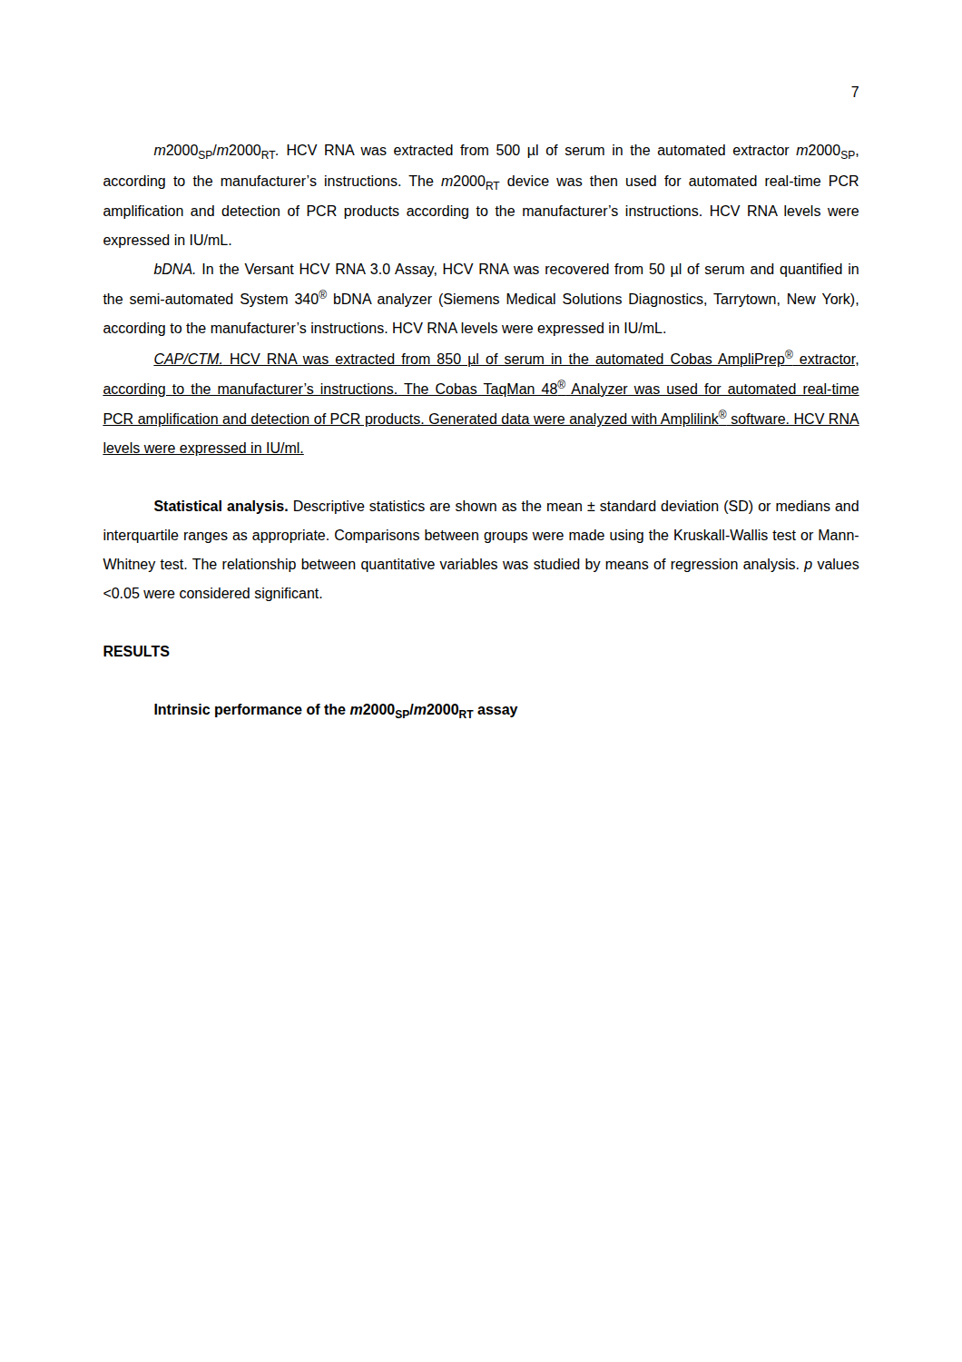7
m2000SP/m2000RT. HCV RNA was extracted from 500 µl of serum in the automated extractor m2000SP, according to the manufacturer’s instructions. The m2000RT device was then used for automated real-time PCR amplification and detection of PCR products according to the manufacturer’s instructions. HCV RNA levels were expressed in IU/mL.
bDNA. In the Versant HCV RNA 3.0 Assay, HCV RNA was recovered from 50 µl of serum and quantified in the semi-automated System 340® bDNA analyzer (Siemens Medical Solutions Diagnostics, Tarrytown, New York), according to the manufacturer’s instructions. HCV RNA levels were expressed in IU/mL.
CAP/CTM. HCV RNA was extracted from 850 µl of serum in the automated Cobas AmpliPrep® extractor, according to the manufacturer’s instructions. The Cobas TaqMan 48® Analyzer was used for automated real-time PCR amplification and detection of PCR products. Generated data were analyzed with Amplilink® software. HCV RNA levels were expressed in IU/ml.
Statistical analysis. Descriptive statistics are shown as the mean ± standard deviation (SD) or medians and interquartile ranges as appropriate. Comparisons between groups were made using the Kruskall-Wallis test or Mann-Whitney test. The relationship between quantitative variables was studied by means of regression analysis. p values <0.05 were considered significant.
RESULTS
Intrinsic performance of the m2000SP/m2000RT assay